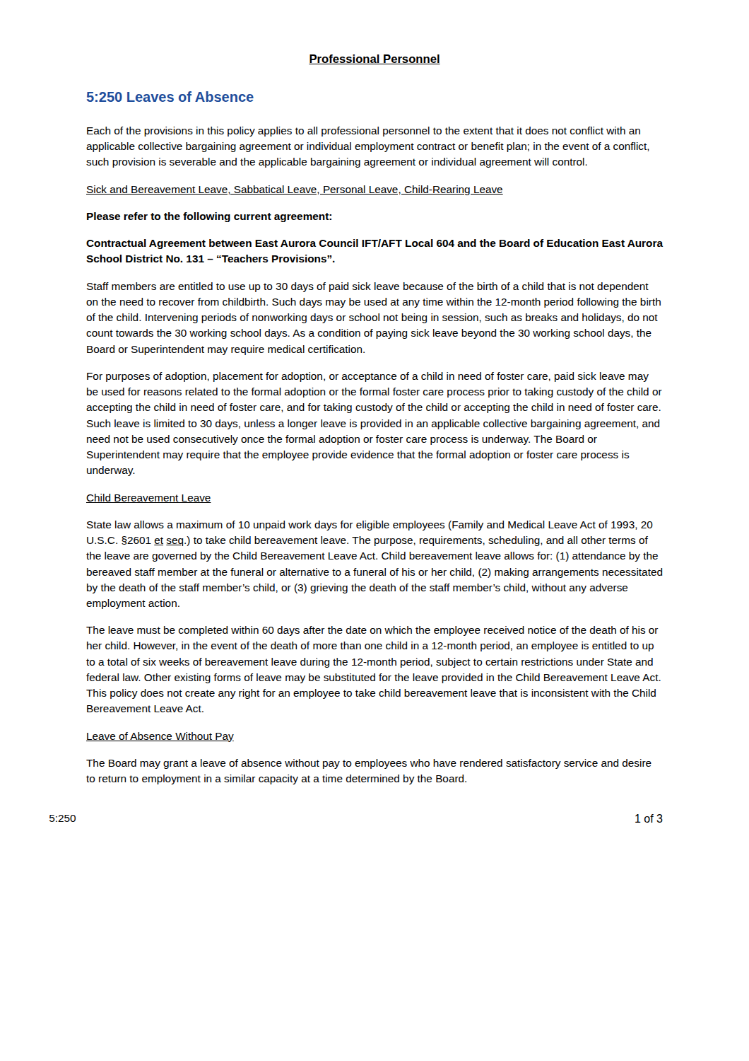Professional Personnel
5:250 Leaves of Absence
Each of the provisions in this policy applies to all professional personnel to the extent that it does not conflict with an applicable collective bargaining agreement or individual employment contract or benefit plan; in the event of a conflict, such provision is severable and the applicable bargaining agreement or individual agreement will control.
Sick and Bereavement Leave, Sabbatical Leave, Personal Leave, Child-Rearing Leave
Please refer to the following current agreement:
Contractual Agreement between East Aurora Council IFT/AFT Local 604 and the Board of Education East Aurora School District No. 131 – “Teachers Provisions”.
Staff members are entitled to use up to 30 days of paid sick leave because of the birth of a child that is not dependent on the need to recover from childbirth. Such days may be used at any time within the 12-month period following the birth of the child. Intervening periods of nonworking days or school not being in session, such as breaks and holidays, do not count towards the 30 working school days. As a condition of paying sick leave beyond the 30 working school days, the Board or Superintendent may require medical certification.
For purposes of adoption, placement for adoption, or acceptance of a child in need of foster care, paid sick leave may be used for reasons related to the formal adoption or the formal foster care process prior to taking custody of the child or accepting the child in need of foster care, and for taking custody of the child or accepting the child in need of foster care. Such leave is limited to 30 days, unless a longer leave is provided in an applicable collective bargaining agreement, and need not be used consecutively once the formal adoption or foster care process is underway. The Board or Superintendent may require that the employee provide evidence that the formal adoption or foster care process is underway.
Child Bereavement Leave
State law allows a maximum of 10 unpaid work days for eligible employees (Family and Medical Leave Act of 1993, 20 U.S.C. §2601 et seq.) to take child bereavement leave. The purpose, requirements, scheduling, and all other terms of the leave are governed by the Child Bereavement Leave Act. Child bereavement leave allows for: (1) attendance by the bereaved staff member at the funeral or alternative to a funeral of his or her child, (2) making arrangements necessitated by the death of the staff member’s child, or (3) grieving the death of the staff member’s child, without any adverse employment action.
The leave must be completed within 60 days after the date on which the employee received notice of the death of his or her child. However, in the event of the death of more than one child in a 12-month period, an employee is entitled to up to a total of six weeks of bereavement leave during the 12-month period, subject to certain restrictions under State and federal law. Other existing forms of leave may be substituted for the leave provided in the Child Bereavement Leave Act. This policy does not create any right for an employee to take child bereavement leave that is inconsistent with the Child Bereavement Leave Act.
Leave of Absence Without Pay
The Board may grant a leave of absence without pay to employees who have rendered satisfactory service and desire to return to employment in a similar capacity at a time determined by the Board.
5:250
1 of 3